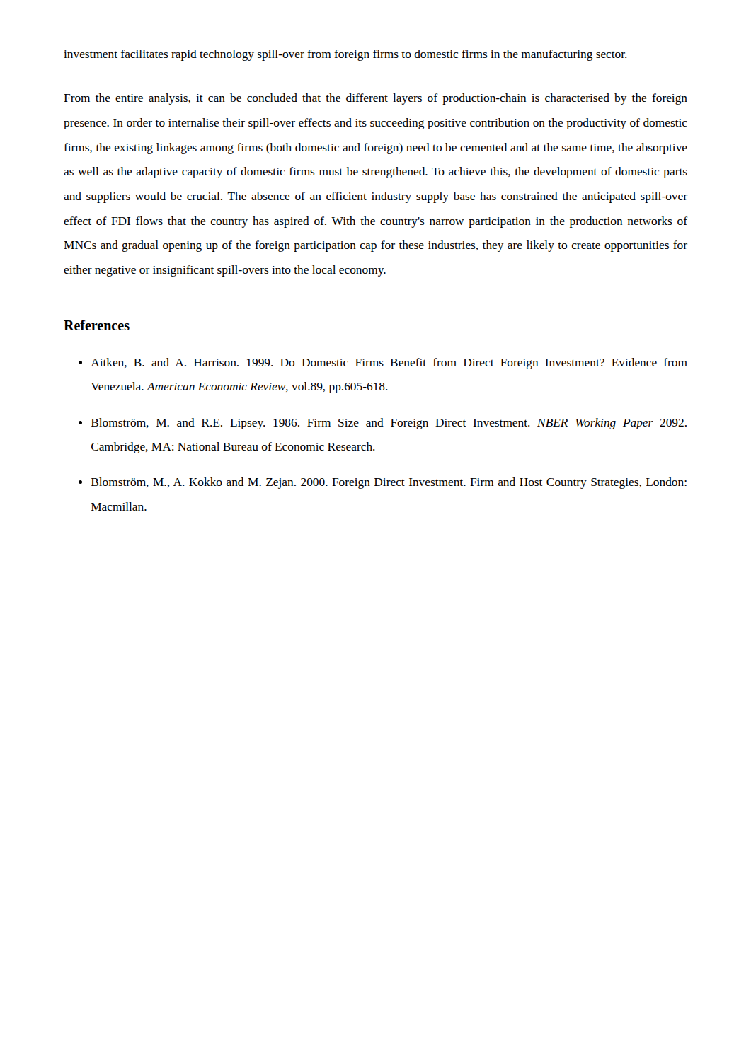investment facilitates rapid technology spill-over from foreign firms to domestic firms in the manufacturing sector.
From the entire analysis, it can be concluded that the different layers of production-chain is characterised by the foreign presence. In order to internalise their spill-over effects and its succeeding positive contribution on the productivity of domestic firms, the existing linkages among firms (both domestic and foreign) need to be cemented and at the same time, the absorptive as well as the adaptive capacity of domestic firms must be strengthened. To achieve this, the development of domestic parts and suppliers would be crucial. The absence of an efficient industry supply base has constrained the anticipated spill-over effect of FDI flows that the country has aspired of. With the country's narrow participation in the production networks of MNCs and gradual opening up of the foreign participation cap for these industries, they are likely to create opportunities for either negative or insignificant spill-overs into the local economy.
References
Aitken, B. and A. Harrison. 1999. Do Domestic Firms Benefit from Direct Foreign Investment? Evidence from Venezuela. American Economic Review, vol.89, pp.605-618.
Blomström, M. and R.E. Lipsey. 1986. Firm Size and Foreign Direct Investment. NBER Working Paper 2092. Cambridge, MA: National Bureau of Economic Research.
Blomström, M., A. Kokko and M. Zejan. 2000. Foreign Direct Investment. Firm and Host Country Strategies, London: Macmillan.